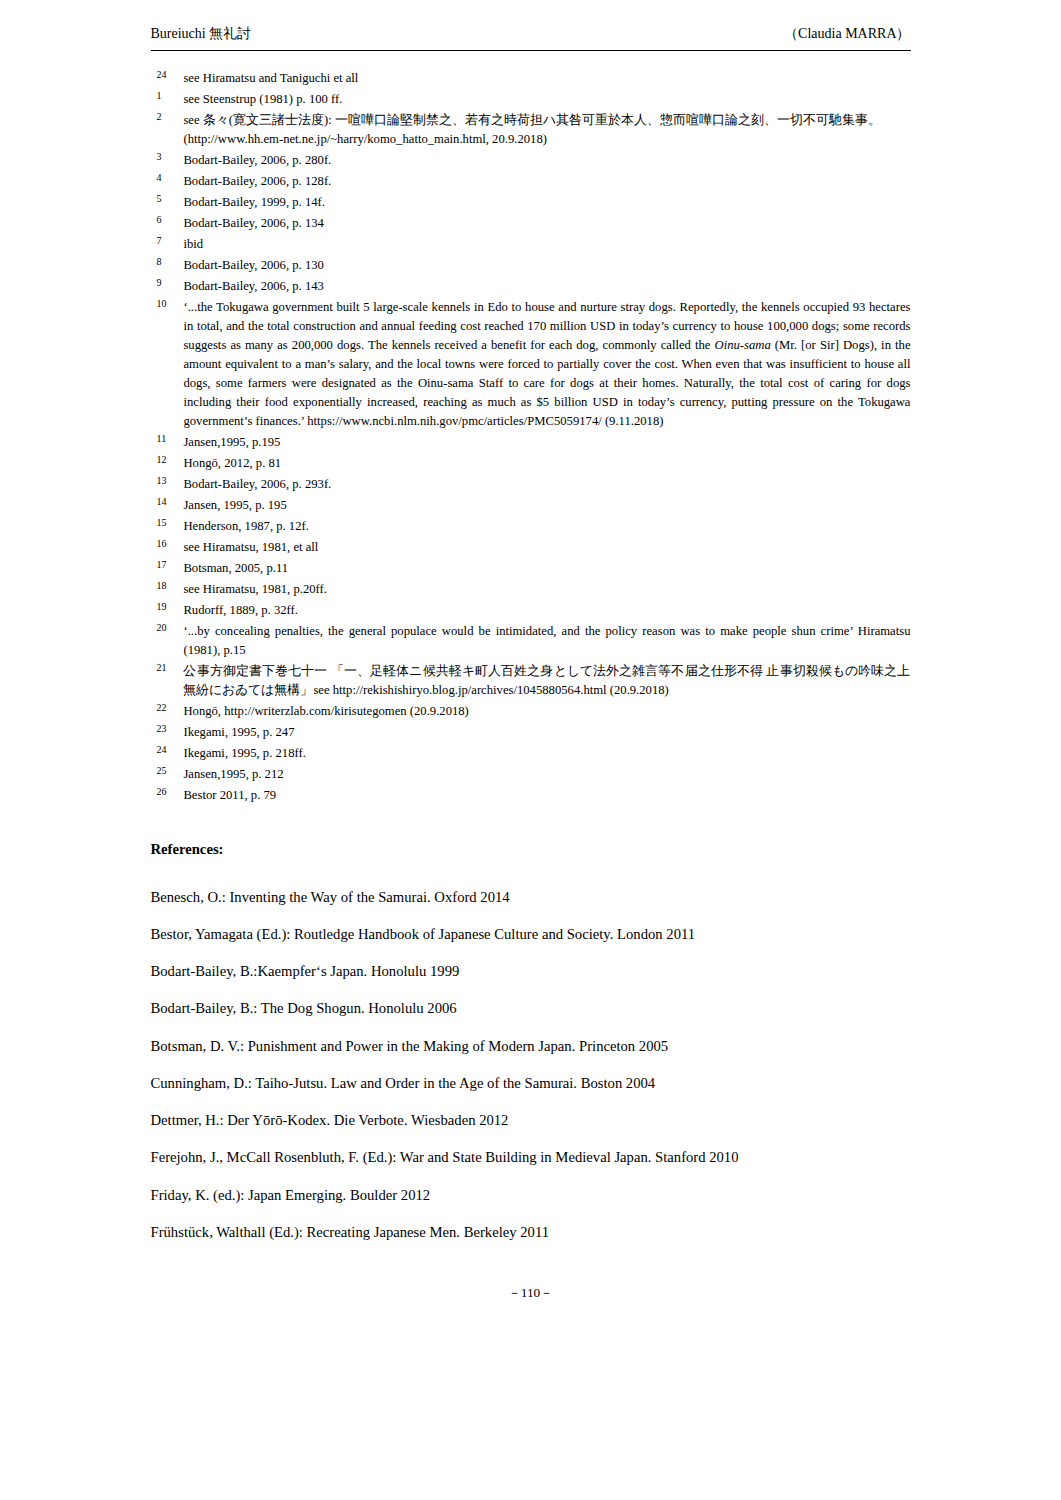Bureiuchi 無礼討 （Claudia MARRA）
see Hiramatsu and Taniguchi et all
see Steenstrup (1981) p. 100 ff.
see 条々(寛文三諸士法度): 一喧嘩口論堅制禁之、若有之時荷担ハ其咎可重於本人、惣而喧嘩口論之刻、一切不可馳集事。
(http://www.hh.em-net.ne.jp/~harry/komo_hatto_main.html, 20.9.2018)
Bodart-Bailey, 2006, p. 280f.
Bodart-Bailey, 2006, p. 128f.
Bodart-Bailey, 1999, p. 14f.
Bodart-Bailey, 2006, p. 134
ibid
Bodart-Bailey, 2006, p. 130
Bodart-Bailey, 2006, p. 143
‘...the Tokugawa government built 5 large-scale kennels in Edo to house and nurture stray dogs. Reportedly, the kennels occupied 93 hectares in total, and the total construction and annual feeding cost reached 170 million USD in today’s currency to house 100,000 dogs; some records suggests as many as 200,000 dogs. The kennels received a benefit for each dog, commonly called the Oinu-sama (Mr. [or Sir] Dogs), in the amount equivalent to a man’s salary, and the local towns were forced to partially cover the cost. When even that was insufficient to house all dogs, some farmers were designated as the Oinu-sama Staff to care for dogs at their homes. Naturally, the total cost of caring for dogs including their food exponentially increased, reaching as much as $5 billion USD in today’s currency, putting pressure on the Tokugawa government’s finances.’ https://www.ncbi.nlm.nih.gov/pmc/articles/PMC5059174/ (9.11.2018)
Jansen,1995, p.195
Hongō, 2012, p. 81
Bodart-Bailey, 2006, p. 293f.
Jansen, 1995, p. 195
Henderson, 1987, p. 12f.
see Hiramatsu, 1981, et all
Botsman, 2005, p.11
see Hiramatsu, 1981, p.20ff.
Rudorff, 1889, p. 32ff.
‘...by concealing penalties, the general populace would be intimidated, and the policy reason was to make people shun crime’ Hiramatsu (1981), p.15
公事方御定書下巻七十一 「一、足軽体ニ候共軽キ町人百姓之身として法外之雑言等不届之仕形不得 止事切殺候もの吟味之上無紛におゐては無構」see http://rekishishiryo.blog.jp/archives/1045880564.html (20.9.2018)
Hongō, http://writerzlab.com/kirisutegomen (20.9.2018)
Ikegami, 1995, p. 247
Ikegami, 1995, p. 218ff.
Jansen,1995, p. 212
Bestor 2011, p. 79
References:
Benesch, O.: Inventing the Way of the Samurai. Oxford 2014
Bestor, Yamagata (Ed.): Routledge Handbook of Japanese Culture and Society. London 2011
Bodart-Bailey, B.:Kaempfer‘s Japan. Honolulu 1999
Bodart-Bailey, B.: The Dog Shogun. Honolulu 2006
Botsman, D. V.: Punishment and Power in the Making of Modern Japan. Princeton 2005
Cunningham, D.: Taiho-Jutsu. Law and Order in the Age of the Samurai. Boston 2004
Dettmer, H.: Der Yōrō-Kodex. Die Verbote. Wiesbaden 2012
Ferejohn, J., McCall Rosenbluth, F. (Ed.): War and State Building in Medieval Japan. Stanford 2010
Friday, K. (ed.): Japan Emerging. Boulder 2012
Frühstück, Walthall (Ed.): Recreating Japanese Men. Berkeley 2011
－110－